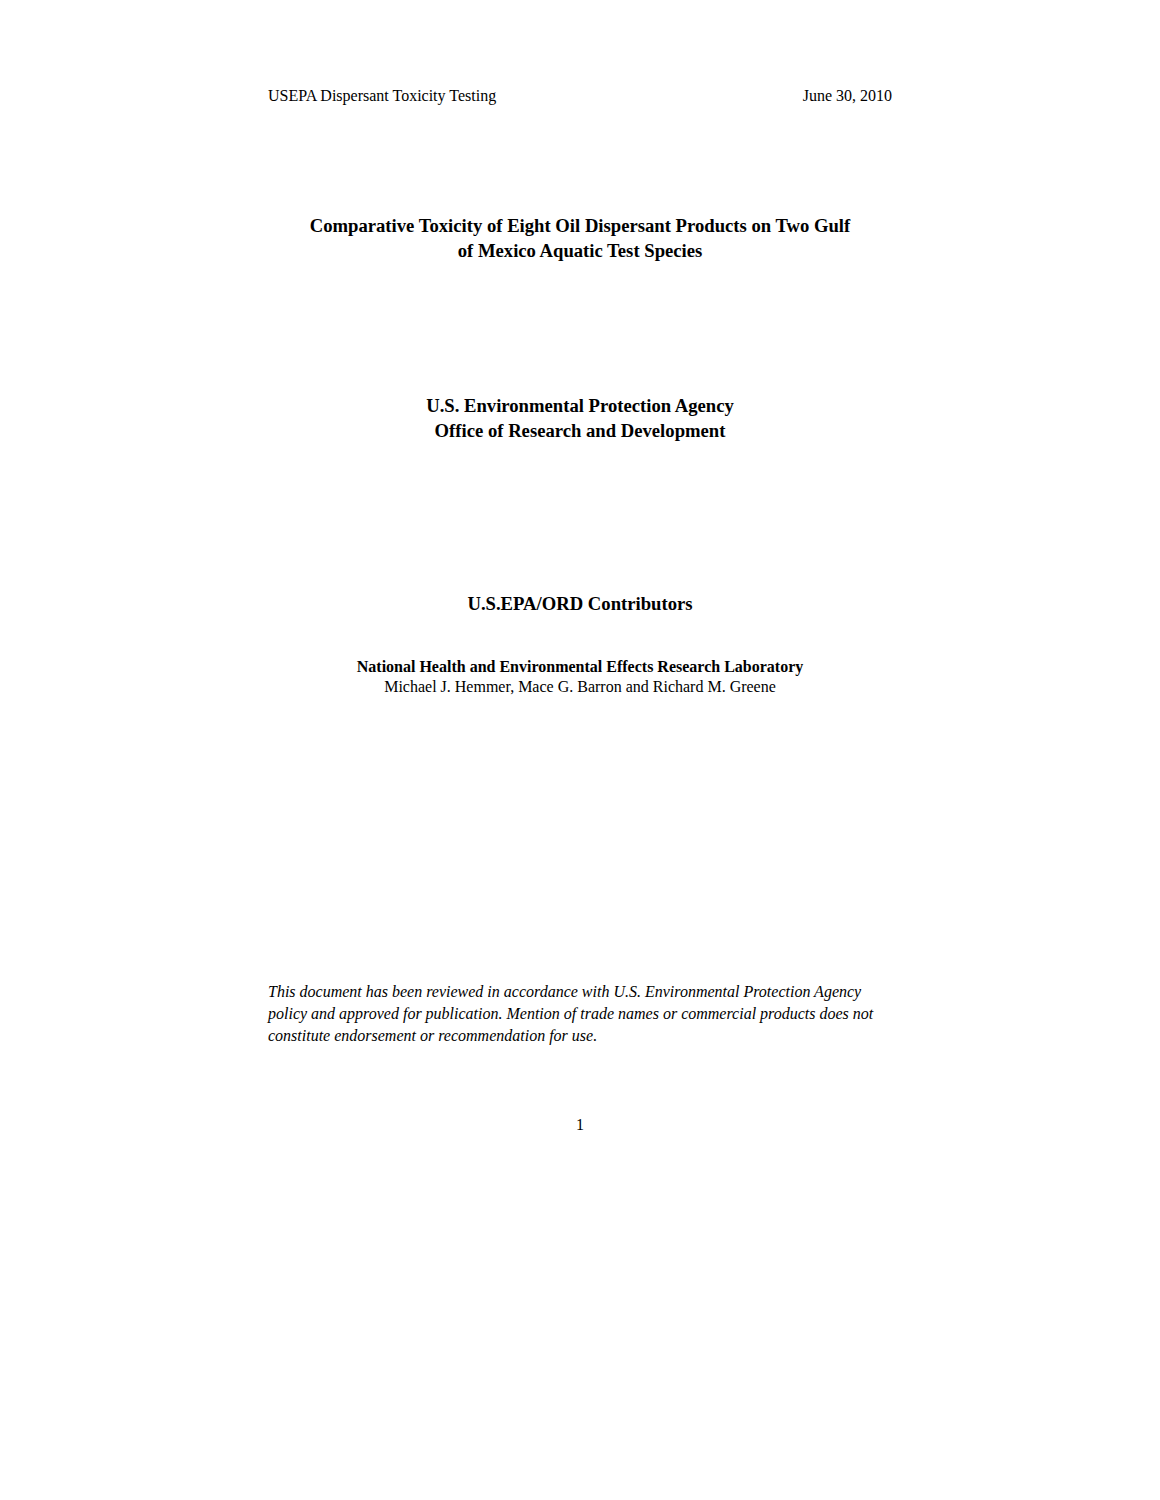USEPA Dispersant Toxicity Testing June 30, 2010
Comparative Toxicity of Eight Oil Dispersant Products on Two Gulf of Mexico Aquatic Test Species
U.S. Environmental Protection Agency
Office of Research and Development
U.S.EPA/ORD Contributors
National Health and Environmental Effects Research Laboratory
Michael J. Hemmer, Mace G. Barron and Richard M. Greene
This document has been reviewed in accordance with U.S. Environmental Protection Agency policy and approved for publication. Mention of trade names or commercial products does not constitute endorsement or recommendation for use.
1